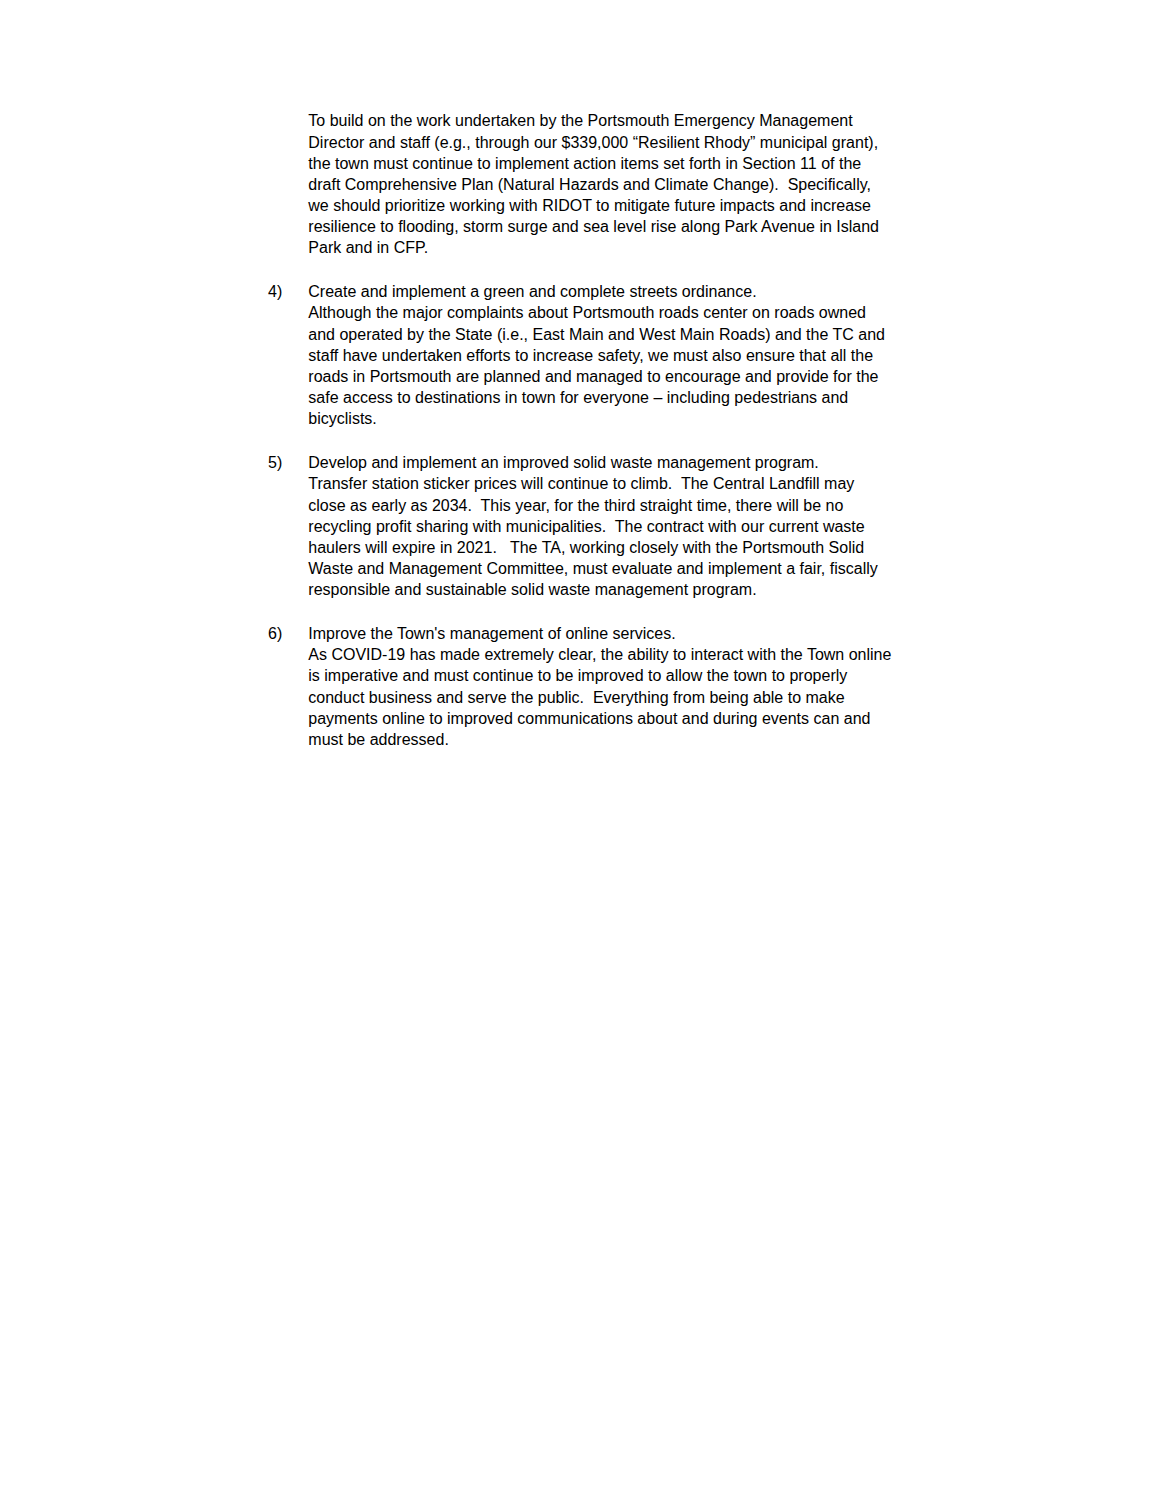To build on the work undertaken by the Portsmouth Emergency Management Director and staff (e.g., through our $339,000 “Resilient Rhody” municipal grant), the town must continue to implement action items set forth in Section 11 of the draft Comprehensive Plan (Natural Hazards and Climate Change). Specifically, we should prioritize working with RIDOT to mitigate future impacts and increase resilience to flooding, storm surge and sea level rise along Park Avenue in Island Park and in CFP.
4)
Create and implement a green and complete streets ordinance.
Although the major complaints about Portsmouth roads center on roads owned and operated by the State (i.e., East Main and West Main Roads) and the TC and staff have undertaken efforts to increase safety, we must also ensure that all the roads in Portsmouth are planned and managed to encourage and provide for the safe access to destinations in town for everyone – including pedestrians and bicyclists.
5)
Develop and implement an improved solid waste management program.
Transfer station sticker prices will continue to climb. The Central Landfill may close as early as 2034. This year, for the third straight time, there will be no recycling profit sharing with municipalities. The contract with our current waste haulers will expire in 2021. The TA, working closely with the Portsmouth Solid Waste and Management Committee, must evaluate and implement a fair, fiscally responsible and sustainable solid waste management program.
6)
Improve the Town's management of online services.
As COVID-19 has made extremely clear, the ability to interact with the Town online is imperative and must continue to be improved to allow the town to properly conduct business and serve the public. Everything from being able to make payments online to improved communications about and during events can and must be addressed.